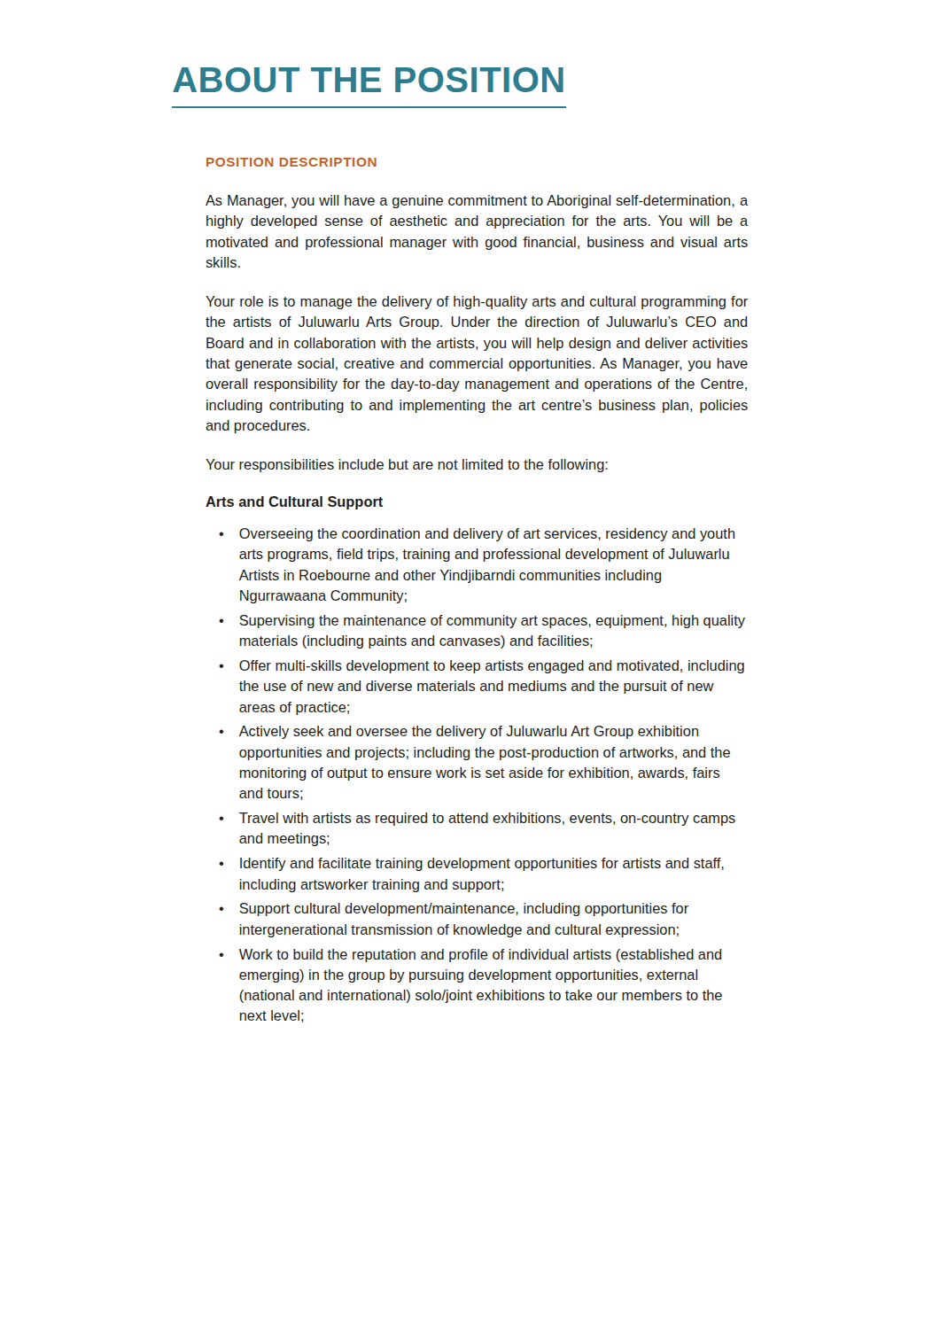ABOUT THE POSITION
POSITION DESCRIPTION
As Manager, you will have a genuine commitment to Aboriginal self-determination, a highly developed sense of aesthetic and appreciation for the arts. You will be a motivated and professional manager with good financial, business and visual arts skills.
Your role is to manage the delivery of high-quality arts and cultural programming for the artists of Juluwarlu Arts Group. Under the direction of Juluwarlu’s CEO and Board and in collaboration with the artists, you will help design and deliver activities that generate social, creative and commercial opportunities. As Manager, you have overall responsibility for the day-to-day management and operations of the Centre, including contributing to and implementing the art centre’s business plan, policies and procedures.
Your responsibilities include but are not limited to the following:
Arts and Cultural Support
Overseeing the coordination and delivery of art services, residency and youth arts programs, field trips, training and professional development of Juluwarlu Artists in Roebourne and other Yindjibarndi communities including Ngurrawaana Community;
Supervising the maintenance of community art spaces, equipment, high quality materials (including paints and canvases) and facilities;
Offer multi-skills development to keep artists engaged and motivated, including the use of new and diverse materials and mediums and the pursuit of new areas of practice;
Actively seek and oversee the delivery of Juluwarlu Art Group exhibition opportunities and projects; including the post-production of artworks, and the monitoring of output to ensure work is set aside for exhibition, awards, fairs and tours;
Travel with artists as required to attend exhibitions, events, on-country camps and meetings;
Identify and facilitate training development opportunities for artists and staff, including artsworker training and support;
Support cultural development/maintenance, including opportunities for intergenerational transmission of knowledge and cultural expression;
Work to build the reputation and profile of individual artists (established and emerging) in the group by pursuing development opportunities, external (national and international) solo/joint exhibitions to take our members to the next level;